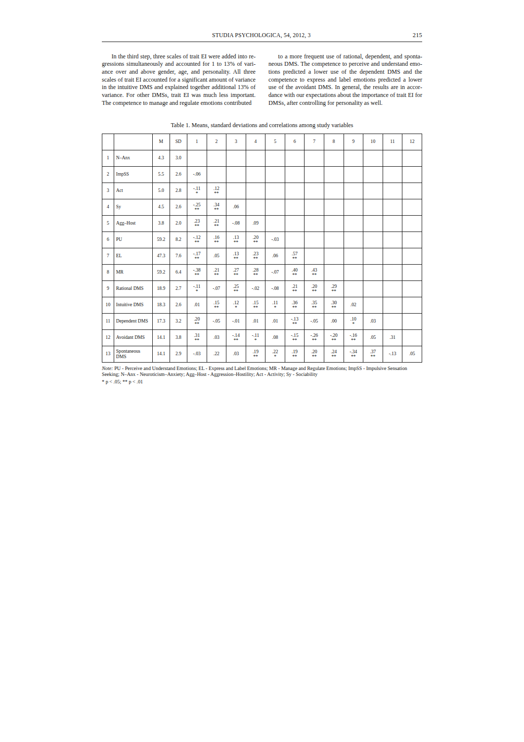Studia Psychologica, 54, 2012, 3
215
In the third step, three scales of trait EI were added into regressions simultaneously and accounted for 1 to 13% of variance over and above gender, age, and personality. All three scales of trait EI accounted for a significant amount of variance in the intuitive DMS and explained together additional 13% of variance. For other DMSs, trait EI was much less important. The competence to manage and regulate emotions contributed
to a more frequent use of rational, dependent, and spontaneous DMS. The competence to perceive and understand emotions predicted a lower use of the dependent DMS and the competence to express and label emotions predicted a lower use of the avoidant DMS. In general, the results are in accordance with our expectations about the importance of trait EI for DMSs, after controlling for personality as well.
Table 1. Means, standard deviations and correlations among study variables
| | | M | SD | 1 | 2 | 3 | 4 | 5 | 6 | 7 | 8 | 9 | 10 | 11 | 12 |
| --- | --- | --- | --- | --- | --- | --- | --- | --- | --- | --- | --- | --- | --- | --- | --- |
| 1 | N–Anx | 4.3 | 3.0 | | | | | | | | | | | | |
| 2 | ImpSS | 5.5 | 2.6 | -.06 | | | | | | | | | | | |
| 3 | Act | 5.0 | 2.8 | -.11 * | .12 ** | | | | | | | | | | |
| 4 | Sy | 4.5 | 2.6 | -.25 ** | .34 ** | .06 | | | | | | | | | |
| 5 | Agg–Host | 3.8 | 2.0 | .23 ** | .21 ** | -.08 | .09 | | | | | | | | |
| 6 | PU | 59.2 | 8.2 | -.12 ** | .16 ** | .13 ** | .20 ** | -.03 | | | | | | | |
| 7 | EL | 47.3 | 7.6 | -.17 ** | .05 | .13 ** | .23 ** | .06 | .57 ** | | | | | | |
| 8 | MR | 59.2 | 6.4 | -.38 ** | .21 ** | .27 ** | .28 ** | -.07 | .40 ** | .43 ** | | | | | |
| 9 | Rational DMS | 18.9 | 2.7 | -.11 * | -.07 | .25 ** | -.02 | -.08 | .21 ** | .20 ** | .29 ** | | | | |
| 10 | Intuitive DMS | 18.3 | 2.6 | .01 | .15 ** | .12 * | .15 ** | .11 * | .36 ** | .35 ** | .30 ** | .02 | | | |
| 11 | Dependent DMS | 17.3 | 3.2 | .20 ** | -.05 | -.01 | .01 | .01 | -.13 ** | -.05 | .00 | .10 * | .03 | | |
| 12 | Avoidant DMS | 14.1 | 3.8 | .31 ** | .03 | -.14 ** | -.11 * | .08 | -.15 ** | -.26 ** | -.20 ** | -.16 ** | .05 | .31 | |
| 13 | Spontaneous DMS | 14.1 | 2.9 | -.03 | .22 | .03 | .19 ** | .22 * | .19 ** | .20 ** | .24 ** | -.34 ** | .37 ** | -.13 | .05 |
Note: PU - Perceive and Understand Emotions; EL - Express and Label Emotions; MR - Manage and Regulate Emotions; ImpSS - Impulsive Sensation Seeking; N–Anx - Neuroticism–Anxiety; Agg–Host - Aggression–Hostility; Act - Activity; Sy - Sociability
* p < .05; ** p < .01